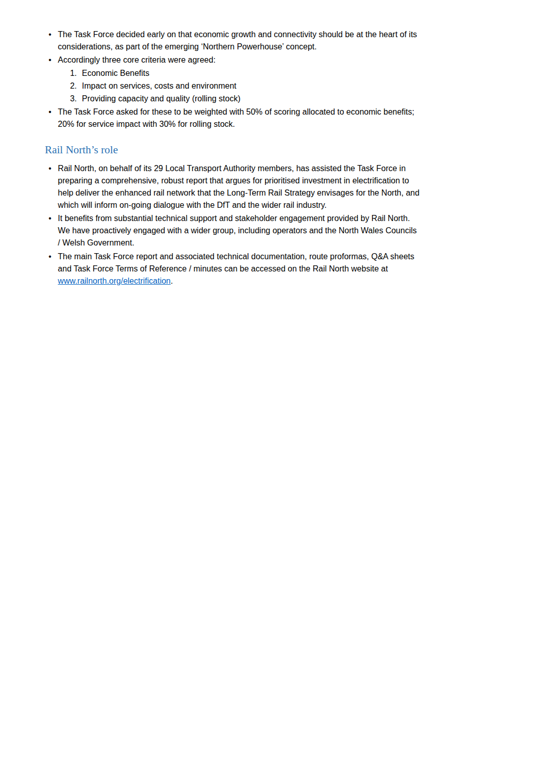The Task Force decided early on that economic growth and connectivity should be at the heart of its considerations, as part of the emerging ‘Northern Powerhouse’ concept.
Accordingly three core criteria were agreed:
Economic Benefits
Impact on services, costs and environment
Providing capacity and quality (rolling stock)
The Task Force asked for these to be weighted with 50% of scoring allocated to economic benefits; 20% for service impact with 30% for rolling stock.
Rail North’s role
Rail North, on behalf of its 29 Local Transport Authority members, has assisted the Task Force in preparing a comprehensive, robust report that argues for prioritised investment in electrification to help deliver the enhanced rail network that the Long-Term Rail Strategy envisages for the North, and which will inform on-going dialogue with the DfT and the wider rail industry.
It benefits from substantial technical support and stakeholder engagement provided by Rail North. We have proactively engaged with a wider group, including operators and the North Wales Councils / Welsh Government.
The main Task Force report and associated technical documentation, route proformas, Q&A sheets and Task Force Terms of Reference / minutes can be accessed on the Rail North website at www.railnorth.org/electrification.